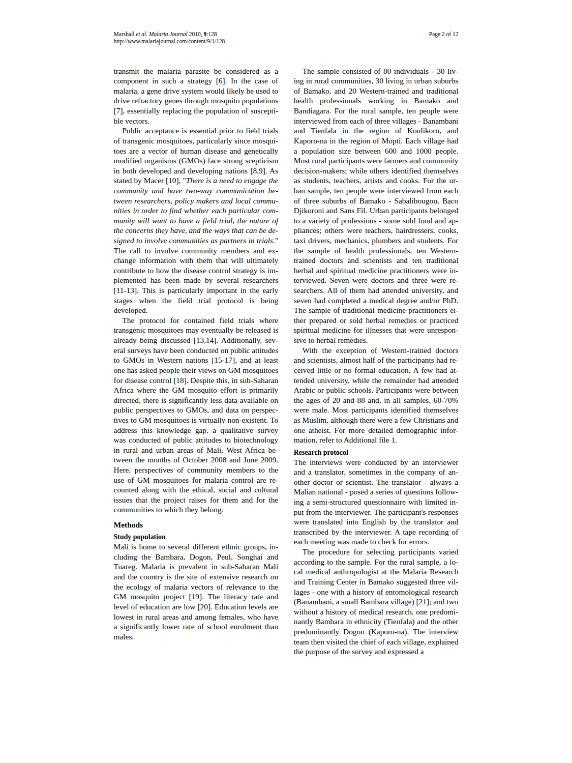Marshall et al. Malaria Journal 2010, 9:128
http://www.malariajournal.com/content/9/1/128
Page 2 of 12
transmit the malaria parasite be considered as a component in such a strategy [6]. In the case of malaria, a gene drive system would likely be used to drive refractory genes through mosquito populations [7], essentially replacing the population of susceptible vectors.
Public acceptance is essential prior to field trials of transgenic mosquitoes, particularly since mosquitoes are a vector of human disease and genetically modified organisms (GMOs) face strong scepticism in both developed and developing nations [8,9]. As stated by Macer [10], "There is a need to engage the community and have two-way communication between researchers, policy makers and local communities in order to find whether each particular community will want to have a field trial, the nature of the concerns they have, and the ways that can be designed to involve communities as partners in trials." The call to involve community members and exchange information with them that will ultimately contribute to how the disease control strategy is implemented has been made by several researchers [11-13]. This is particularly important in the early stages when the field trial protocol is being developed.
The protocol for contained field trials where transgenic mosquitoes may eventually be released is already being discussed [13,14]. Additionally, several surveys have been conducted on public attitudes to GMOs in Western nations [15-17], and at least one has asked people their views on GM mosquitoes for disease control [18]. Despite this, in sub-Saharan Africa where the GM mosquito effort is primarily directed, there is significantly less data available on public perspectives to GMOs, and data on perspectives to GM mosquitoes is virtually non-existent. To address this knowledge gap, a qualitative survey was conducted of public attitudes to biotechnology in rural and urban areas of Mali, West Africa between the months of October 2008 and June 2009. Here, perspectives of community members to the use of GM mosquitoes for malaria control are recounted along with the ethical, social and cultural issues that the project raises for them and for the communities to which they belong.
Methods
Study population
Mali is home to several different ethnic groups, including the Bambara, Dogon, Peul, Songhai and Tuareg. Malaria is prevalent in sub-Saharan Mali and the country is the site of extensive research on the ecology of malaria vectors of relevance to the GM mosquito project [19]. The literacy rate and level of education are low [20]. Education levels are lowest in rural areas and among females, who have a significantly lower rate of school enrolment than males.
The sample consisted of 80 individuals - 30 living in rural communities, 30 living in urban suburbs of Bamako, and 20 Western-trained and traditional health professionals working in Bamako and Bandiagara. For the rural sample, ten people were interviewed from each of three villages - Banambani and Tienfala in the region of Koulikoro, and Kaporo-na in the region of Mopti. Each village had a population size between 600 and 1000 people. Most rural participants were farmers and community decision-makers; while others identified themselves as students, teachers, artists and cooks. For the urban sample, ten people were interviewed from each of three suburbs of Bamako - Sabalibougou, Baco Djikoroni and Sans Fil. Urban participants belonged to a variety of professions - some sold food and appliances; others were teachers, hairdressers, cooks, taxi drivers, mechanics, plumbers and students. For the sample of health professionals, ten Western-trained doctors and scientists and ten traditional herbal and spiritual medicine practitioners were interviewed. Seven were doctors and three were researchers. All of them had attended university, and seven had completed a medical degree and/or PhD. The sample of traditional medicine practitioners either prepared or sold herbal remedies or practiced spiritual medicine for illnesses that were unresponsive to herbal remedies.
With the exception of Western-trained doctors and scientists, almost half of the participants had received little or no formal education. A few had attended university, while the remainder had attended Arabic or public schools. Participants were between the ages of 20 and 88 and, in all samples, 60-70% were male. Most participants identified themselves as Muslim, although there were a few Christians and one atheist. For more detailed demographic information, refer to Additional file 1.
Research protocol
The interviews were conducted by an interviewer and a translator, sometimes in the company of another doctor or scientist. The translator - always a Malian national - posed a series of questions following a semi-structured questionnaire with limited input from the interviewer. The participant's responses were translated into English by the translator and transcribed by the interviewer. A tape recording of each meeting was made to check for errors.
The procedure for selecting participants varied according to the sample. For the rural sample, a local medical anthropologist at the Malaria Research and Training Center in Bamako suggested three villages - one with a history of entomological research (Banambani, a small Bambara village) [21]; and two without a history of medical research, one predominantly Bambara in ethnicity (Tienfala) and the other predominantly Dogon (Kaporo-na). The interview team then visited the chief of each village, explained the purpose of the survey and expressed a